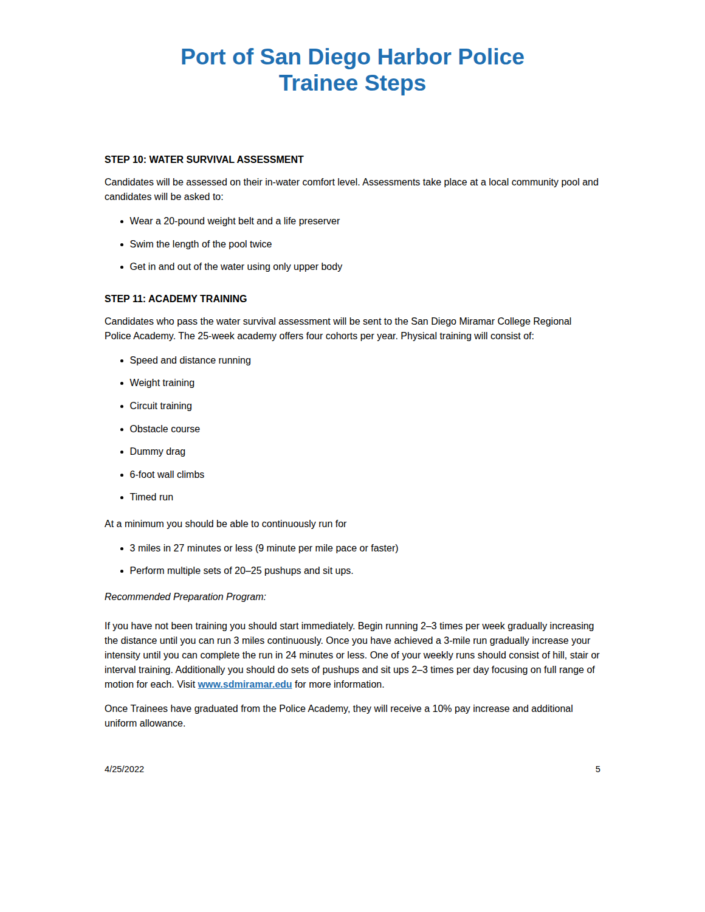Port of San Diego Harbor Police
Trainee Steps
Step 10: Water Survival Assessment
Candidates will be assessed on their in-water comfort level. Assessments take place at a local community pool and candidates will be asked to:
Wear a 20-pound weight belt and a life preserver
Swim the length of the pool twice
Get in and out of the water using only upper body
Step 11: Academy Training
Candidates who pass the water survival assessment will be sent to the San Diego Miramar College Regional Police Academy. The 25-week academy offers four cohorts per year. Physical training will consist of:
Speed and distance running
Weight training
Circuit training
Obstacle course
Dummy drag
6-foot wall climbs
Timed run
At a minimum you should be able to continuously run for
3 miles in 27 minutes or less (9 minute per mile pace or faster)
Perform multiple sets of 20–25 pushups and sit ups.
Recommended Preparation Program:
If you have not been training you should start immediately. Begin running 2–3 times per week gradually increasing the distance until you can run 3 miles continuously. Once you have achieved a 3-mile run gradually increase your intensity until you can complete the run in 24 minutes or less. One of your weekly runs should consist of hill, stair or interval training. Additionally you should do sets of pushups and sit ups 2–3 times per day focusing on full range of motion for each. Visit www.sdmiramar.edu for more information.
Once Trainees have graduated from the Police Academy, they will receive a 10% pay increase and additional uniform allowance.
4/25/2022 5